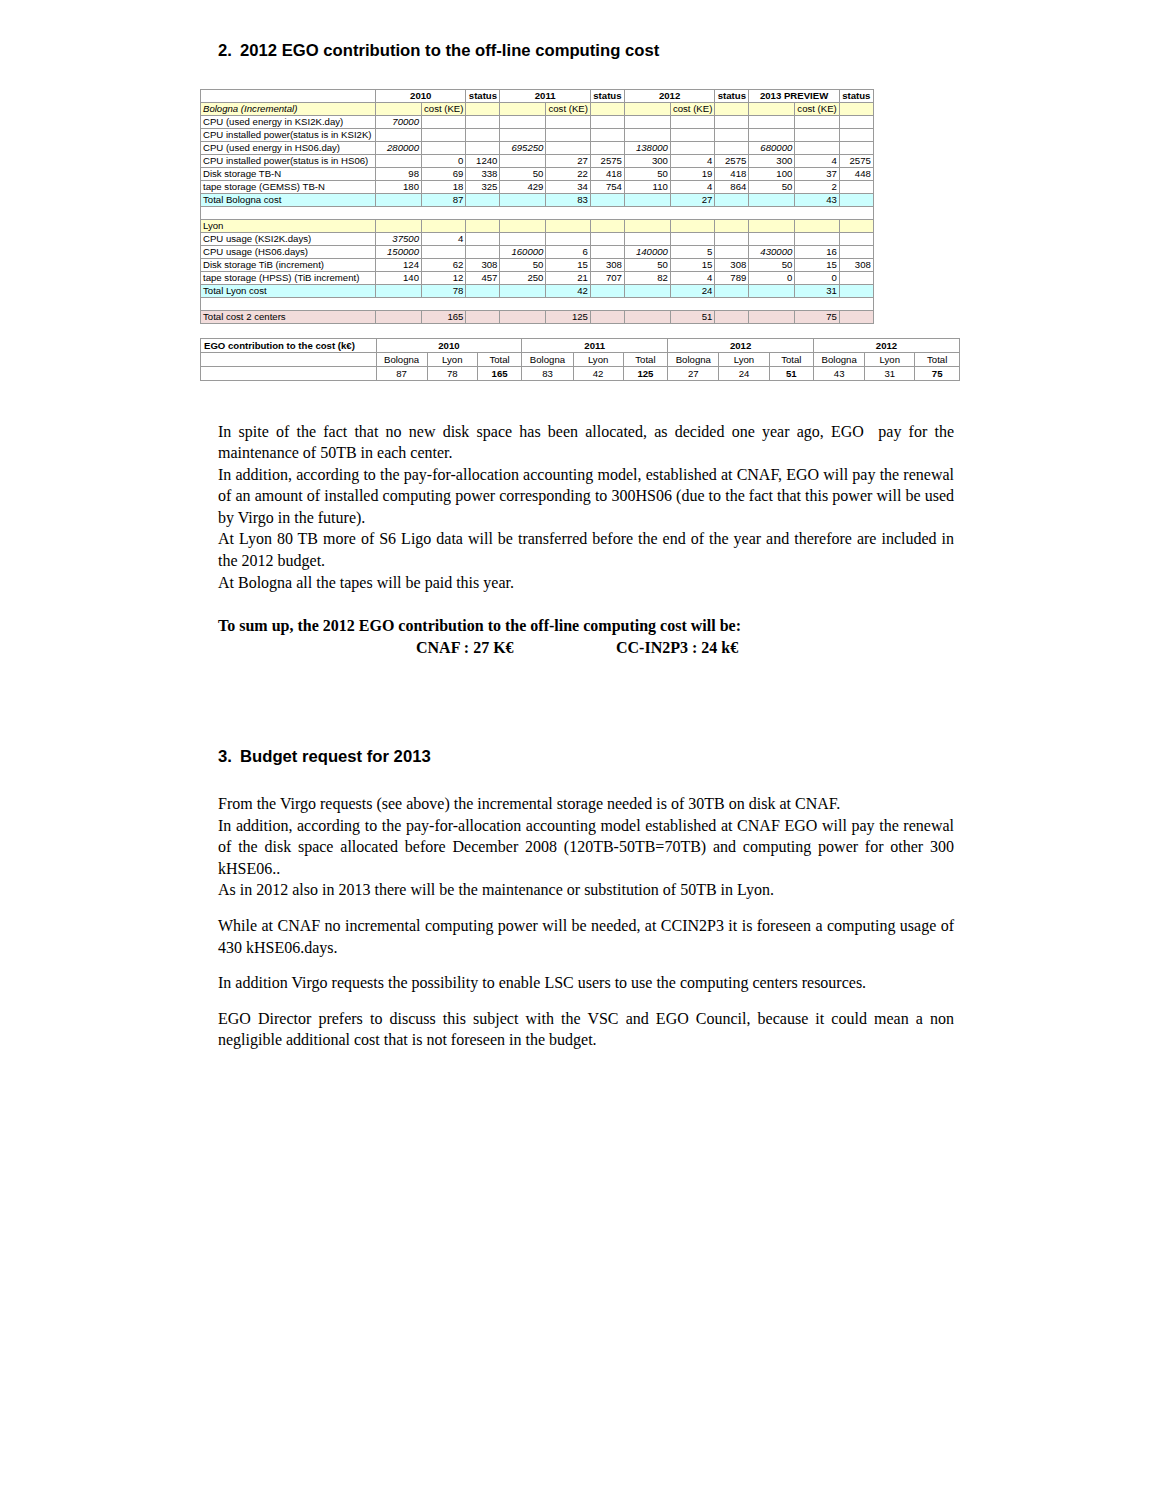2. 2012 EGO contribution to the off-line computing cost
| | 2010 | status | 2011 | status | 2012 | status | 2013 PREVIEW | status |
| Bologna ( Incremental ) | | cost (KE) | | | cost (KE) | | | cost (KE) | | | cost (KE) | |
| CPU (used energy in KSI2K.day) | 70000 | | | | | | | | | | | |
| CPU installed power(status is in KSI2K) | | | | | | | | | | | | |
| CPU (used energy in HS06.day) | 280000 | | | 695250 | | | 138000 | | | 680000 | | |
| CPU installed power(status is in HS06) | | 0 | 1240 | | 27 | 2575 | 300 | 4 | 2575 | 300 | 4 | 2575 |
| Disk storage TB-N | 98 | 69 | 338 | 50 | 22 | 418 | 50 | 19 | 418 | 100 | 37 | 448 |
| tape storage (GEMSS) TB-N | 180 | 18 | 325 | 429 | 34 | 754 | 110 | 4 | 864 | 50 | 2 | |
| Total Bologna cost | | 87 | | | 83 | | | 27 | | | 43 | |
| Lyon | | | | | | | | | | | | |
| CPU usage (KSI2K.days) | 37500 | 4 | | | | | | | | | | |
| CPU usage (HS06.days) | 150000 | | | 160000 | 6 | | 140000 | 5 | | 430000 | 16 | |
| Disk storage TiB (increment) | 124 | 62 | 308 | 50 | 15 | 308 | 50 | 15 | 308 | 50 | 15 | 308 |
| tape storage (HPSS) (TiB increment) | 140 | 12 | 457 | 250 | 21 | 707 | 82 | 4 | 789 | 0 | 0 | |
| Total Lyon cost | | 78 | | | 42 | | | 24 | | | 31 | |
| Total cost 2 centers | | 165 | | | 125 | | | 51 | | | 75 | |
| EGO contribution to the cost (k€) | 2010 | 2011 | 2012 | 2012 |
| | Bologna | Lyon | Total | Bologna | Lyon | Total | Bologna | Lyon | Total | Bologna | Lyon | Total |
| | 87 | 78 | 165 | 83 | 42 | 125 | 27 | 24 | 51 | 43 | 31 | 75 |
In spite of the fact that no new disk space has been allocated, as decided one year ago, EGO pay for the maintenance of 50TB in each center.
In addition, according to the pay-for-allocation accounting model, established at CNAF, EGO will pay the renewal of an amount of installed computing power corresponding to 300HS06 (due to the fact that this power will be used by Virgo in the future).
At Lyon 80 TB more of S6 Ligo data will be transferred before the end of the year and therefore are included in the 2012 budget.
At Bologna all the tapes will be paid this year.
To sum up, the 2012 EGO contribution to the off-line computing cost will be:
CNAF : 27 K€CC-IN2P3 : 24 k€
3. Budget request for 2013
From the Virgo requests (see above) the incremental storage needed is of 30TB on disk at CNAF.
In addition, according to the pay-for-allocation accounting model established at CNAF EGO will pay the renewal of the disk space allocated before December 2008 (120TB-50TB=70TB) and computing power for other 300 kHSE06..
As in 2012 also in 2013 there will be the maintenance or substitution of 50TB in Lyon.
While at CNAF no incremental computing power will be needed, at CCIN2P3 it is foreseen a computing usage of 430 kHSE06.days.
In addition Virgo requests the possibility to enable LSC users to use the computing centers resources.
EGO Director prefers to discuss this subject with the VSC and EGO Council, because it could mean a non negligible additional cost that is not foreseen in the budget.